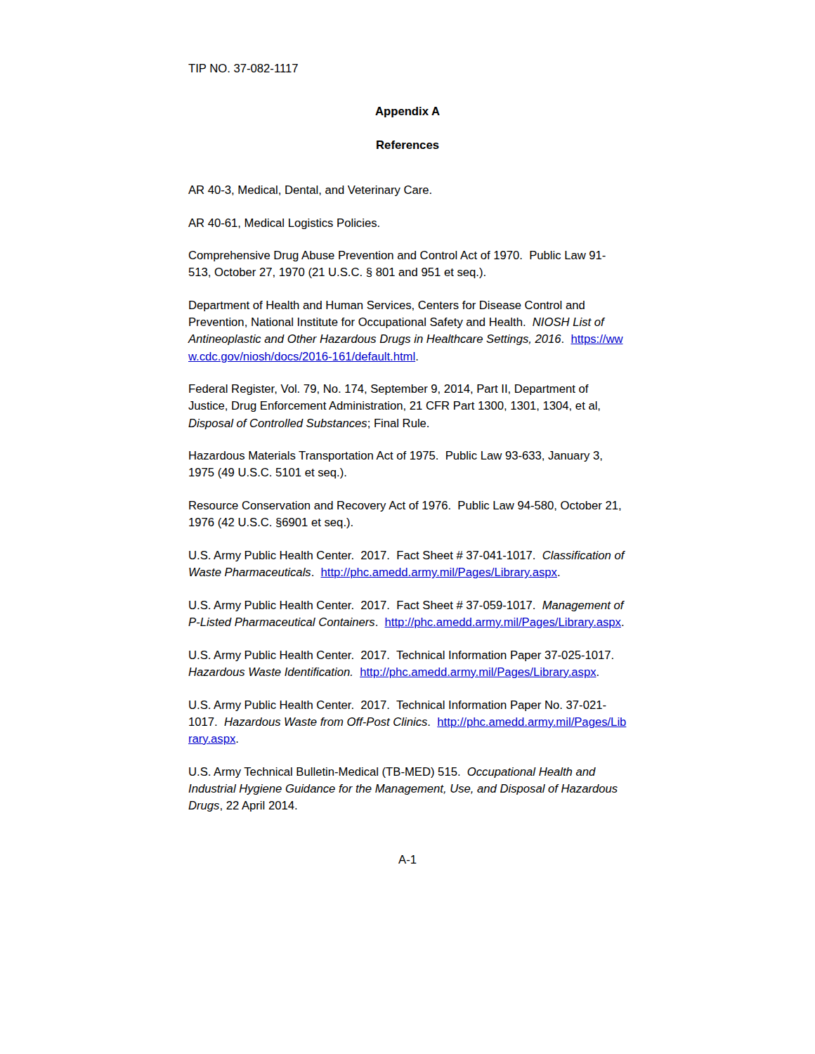TIP NO. 37-082-1117
Appendix A
References
AR 40-3, Medical, Dental, and Veterinary Care.
AR 40-61, Medical Logistics Policies.
Comprehensive Drug Abuse Prevention and Control Act of 1970. Public Law 91-513, October 27, 1970 (21 U.S.C. § 801 and 951 et seq.).
Department of Health and Human Services, Centers for Disease Control and Prevention, National Institute for Occupational Safety and Health. NIOSH List of Antineoplastic and Other Hazardous Drugs in Healthcare Settings, 2016. https://www.cdc.gov/niosh/docs/2016-161/default.html.
Federal Register, Vol. 79, No. 174, September 9, 2014, Part II, Department of Justice, Drug Enforcement Administration, 21 CFR Part 1300, 1301, 1304, et al, Disposal of Controlled Substances; Final Rule.
Hazardous Materials Transportation Act of 1975. Public Law 93-633, January 3, 1975 (49 U.S.C. 5101 et seq.).
Resource Conservation and Recovery Act of 1976. Public Law 94-580, October 21, 1976 (42 U.S.C. §6901 et seq.).
U.S. Army Public Health Center. 2017. Fact Sheet # 37-041-1017. Classification of Waste Pharmaceuticals. http://phc.amedd.army.mil/Pages/Library.aspx.
U.S. Army Public Health Center. 2017. Fact Sheet # 37-059-1017. Management of P-Listed Pharmaceutical Containers. http://phc.amedd.army.mil/Pages/Library.aspx.
U.S. Army Public Health Center. 2017. Technical Information Paper 37-025-1017. Hazardous Waste Identification. http://phc.amedd.army.mil/Pages/Library.aspx.
U.S. Army Public Health Center. 2017. Technical Information Paper No. 37-021-1017. Hazardous Waste from Off-Post Clinics. http://phc.amedd.army.mil/Pages/Library.aspx.
U.S. Army Technical Bulletin-Medical (TB-MED) 515. Occupational Health and Industrial Hygiene Guidance for the Management, Use, and Disposal of Hazardous Drugs, 22 April 2014.
A-1